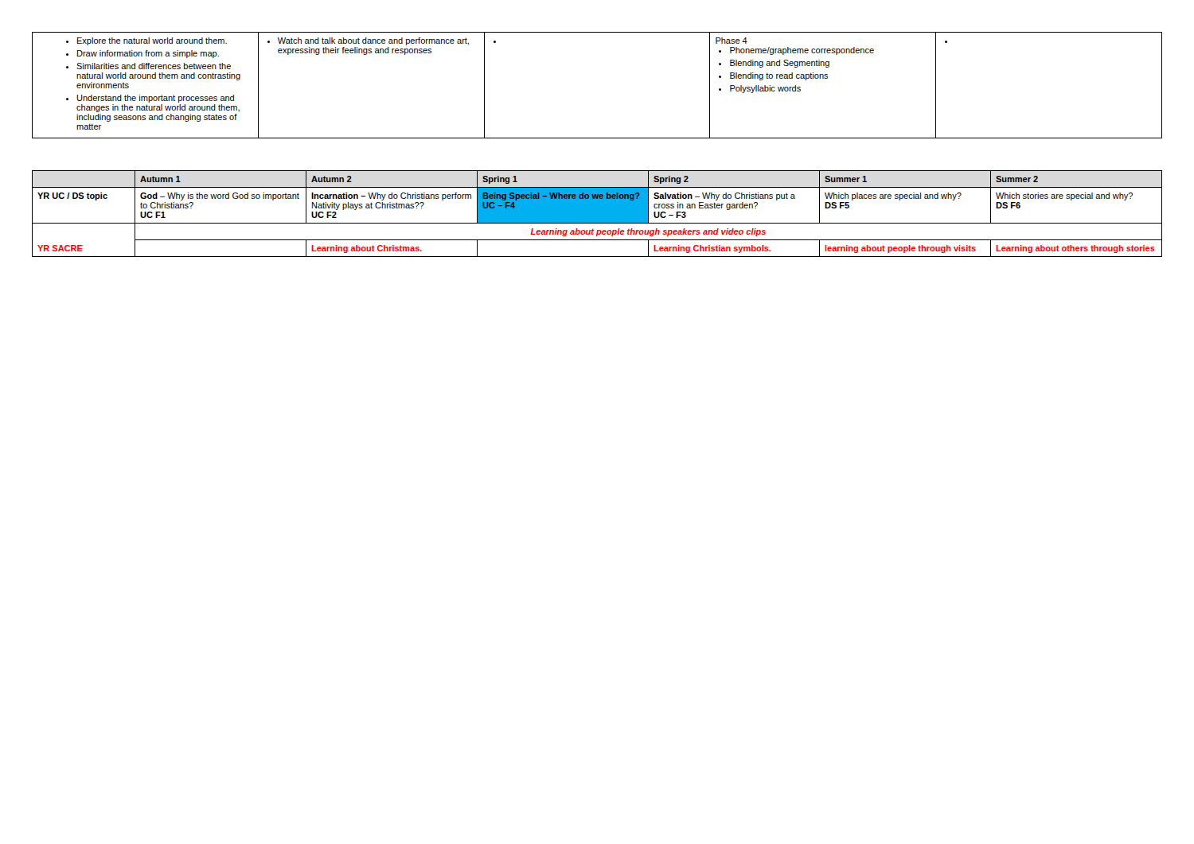| | Explore the natural world around them. Draw information from a simple map. Similarities and differences between the natural world around them and contrasting environments Understand the important processes and changes in the natural world around them, including seasons and changing states of matter | Watch and talk about dance and performance art, expressing their feelings and responses | | Phase 4 Phoneme/grapheme correspondence Blending and Segmenting Blending to read captions Polysyllabic words | |
| | Autumn 1 | Autumn 2 | Spring 1 | Spring 2 | Summer 1 | Summer 2 |
| YR UC / DS topic | God – Why is the word God so important to Christians? UC F1 | Incarnation – Why do Christians perform Nativity plays at Christmas?? UC F2 | Being Special – Where do we belong? UC – F4 | Salvation – Why do Christians put a cross in an Easter garden? UC – F3 | Which places are special and why? DS F5 | Which stories are special and why? DS F6 |
| | Learning about people through speakers and video clips |
| YR SACRE | | Learning about Christmas. | | Learning Christian symbols. | learning about people through visits | Learning about others through stories |